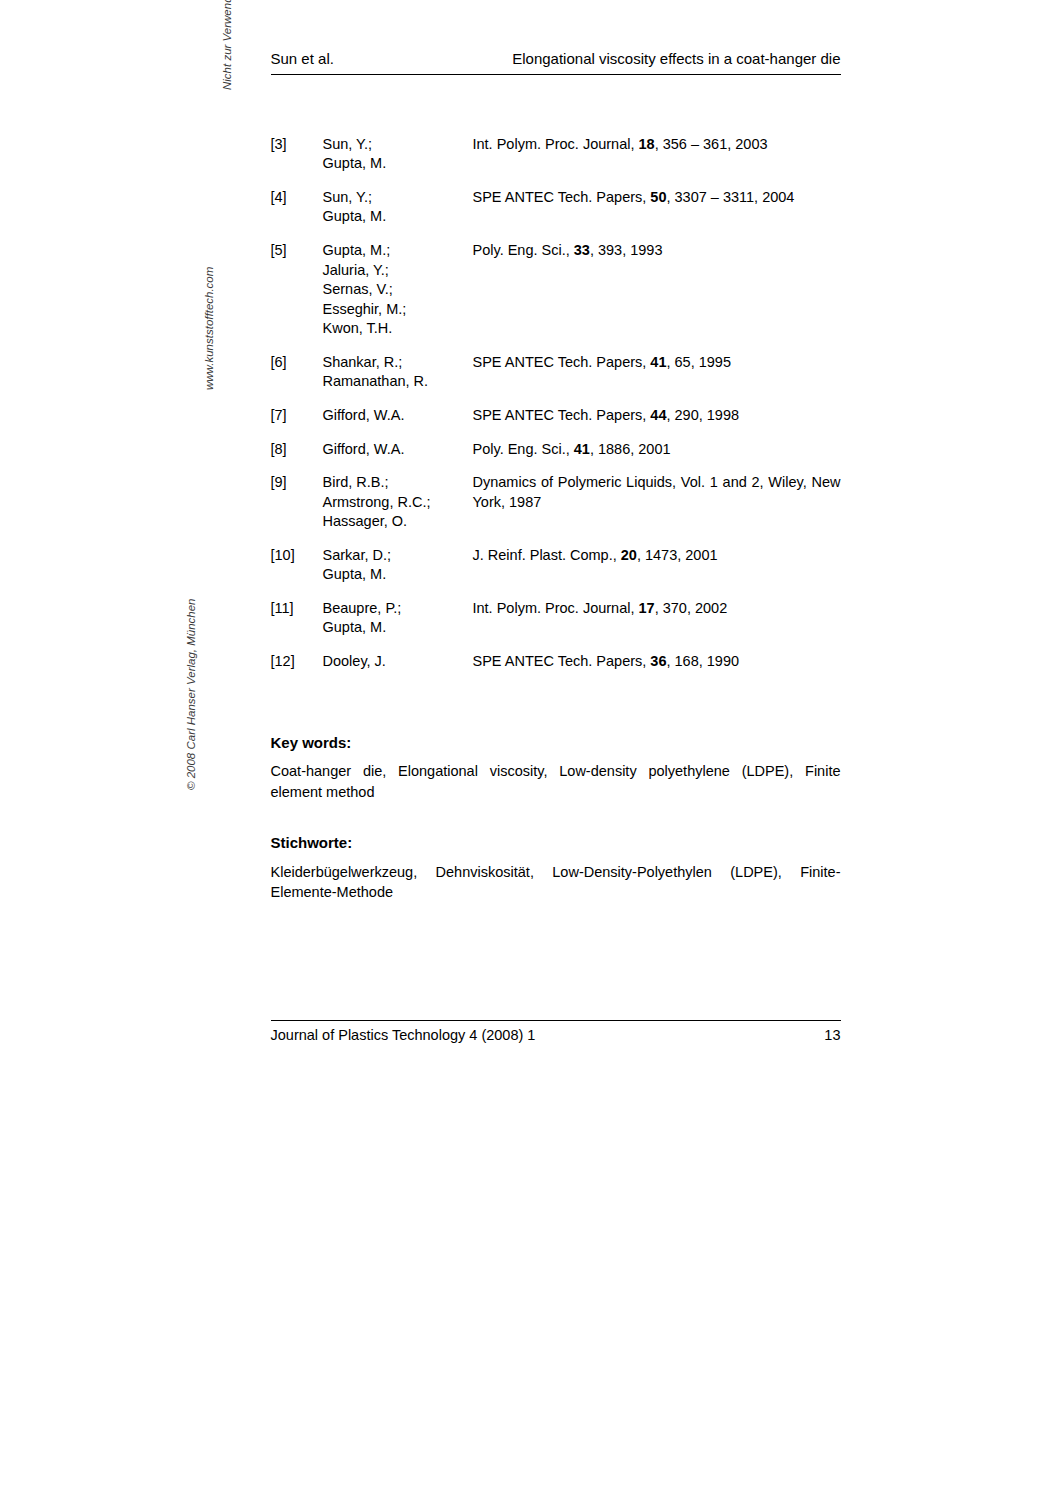Nicht zur Verwendung in Intranet- und Internet-Angeboten sowie elektronischen Verteilern. www.kunststofftech.com © 2008 Carl Hanser Verlag, München
Sun et al.
Elongational viscosity effects in a coat-hanger die
| [3] | Sun, Y.; Gupta, M. | Int. Polym. Proc. Journal, 18 , 356 – 361, 2003 |
| [4] | Sun, Y.; Gupta, M. | SPE ANTEC Tech. Papers, 50 , 3307 – 3311, 2004 |
| [5] | Gupta, M.; Jaluria, Y.; Sernas, V.; Esseghir, M.; Kwon, T.H. | Poly. Eng. Sci., 33 , 393, 1993 |
| [6] | Shankar, R.; Ramanathan, R. | SPE ANTEC Tech. Papers, 41 , 65, 1995 |
| [7] | Gifford, W.A. | SPE ANTEC Tech. Papers, 44 , 290, 1998 |
| [8] | Gifford, W.A. | Poly. Eng. Sci., 41 , 1886, 2001 |
| [9] | Bird, R.B.; Armstrong, R.C.; Hassager, O. | Dynamics of Polymeric Liquids, Vol. 1 and 2, Wiley, New York, 1987 |
| [10] | Sarkar, D.; Gupta, M. | J. Reinf. Plast. Comp., 20 , 1473, 2001 |
| [11] | Beaupre, P.; Gupta, M. | Int. Polym. Proc. Journal, 17 , 370, 2002 |
| [12] | Dooley, J. | SPE ANTEC Tech. Papers, 36 , 168, 1990 |
Key words:
Coat-hanger die, Elongational viscosity, Low-density polyethylene (LDPE), Finite element method
Stichworte:
Kleiderbügelwerkzeug, Dehnviskosität, Low-Density-Polyethylen (LDPE), Finite-Elemente-Methode
Journal of Plastics Technology 4 (2008) 1
13